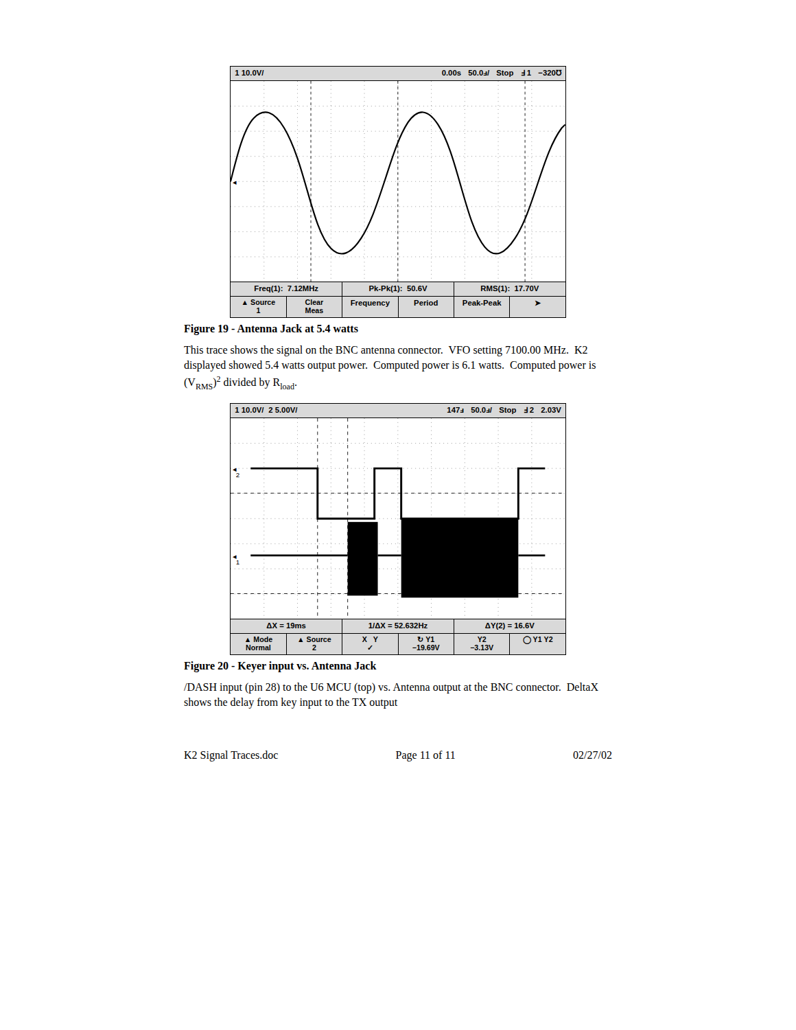1 10.0V/ 0.00s 50.0ⅎ/Stop Ⅎ 1−320℧
◂
Freq(1): 7.12MHz
Pk-Pk(1): 50.6V
RMS(1): 17.70V
▲ Source
1
Clear
Meas
Frequency
Period
Peak-Peak
➤
Figure 19 - Antenna Jack at 5.4 watts
This trace shows the signal on the BNC antenna connector. VFO setting 7100.00 MHz. K2 displayed showed 5.4 watts output power. Computed power is 6.1 watts. Computed power is (VRMS)2 divided by Rload.
1 10.0V/2 5.00V/ 147ⅎ 50.0ⅎ/Stop Ⅎ 22.03V
◂ ◂ 2 1
ΔX = 19ms
1/ΔX = 52.632Hz
ΔY(2) = 16.6V
▲ Mode
Normal
▲ Source
2
X Y
✓
↻ Y1
−19.69V
Y2
−3.13V
◯ Y1 Y2
Figure 20 - Keyer input vs. Antenna Jack
/DASH input (pin 28) to the U6 MCU (top) vs. Antenna output at the BNC connector. DeltaX shows the delay from key input to the TX output
K2 Signal Traces.doc
Page 11 of 11
02/27/02